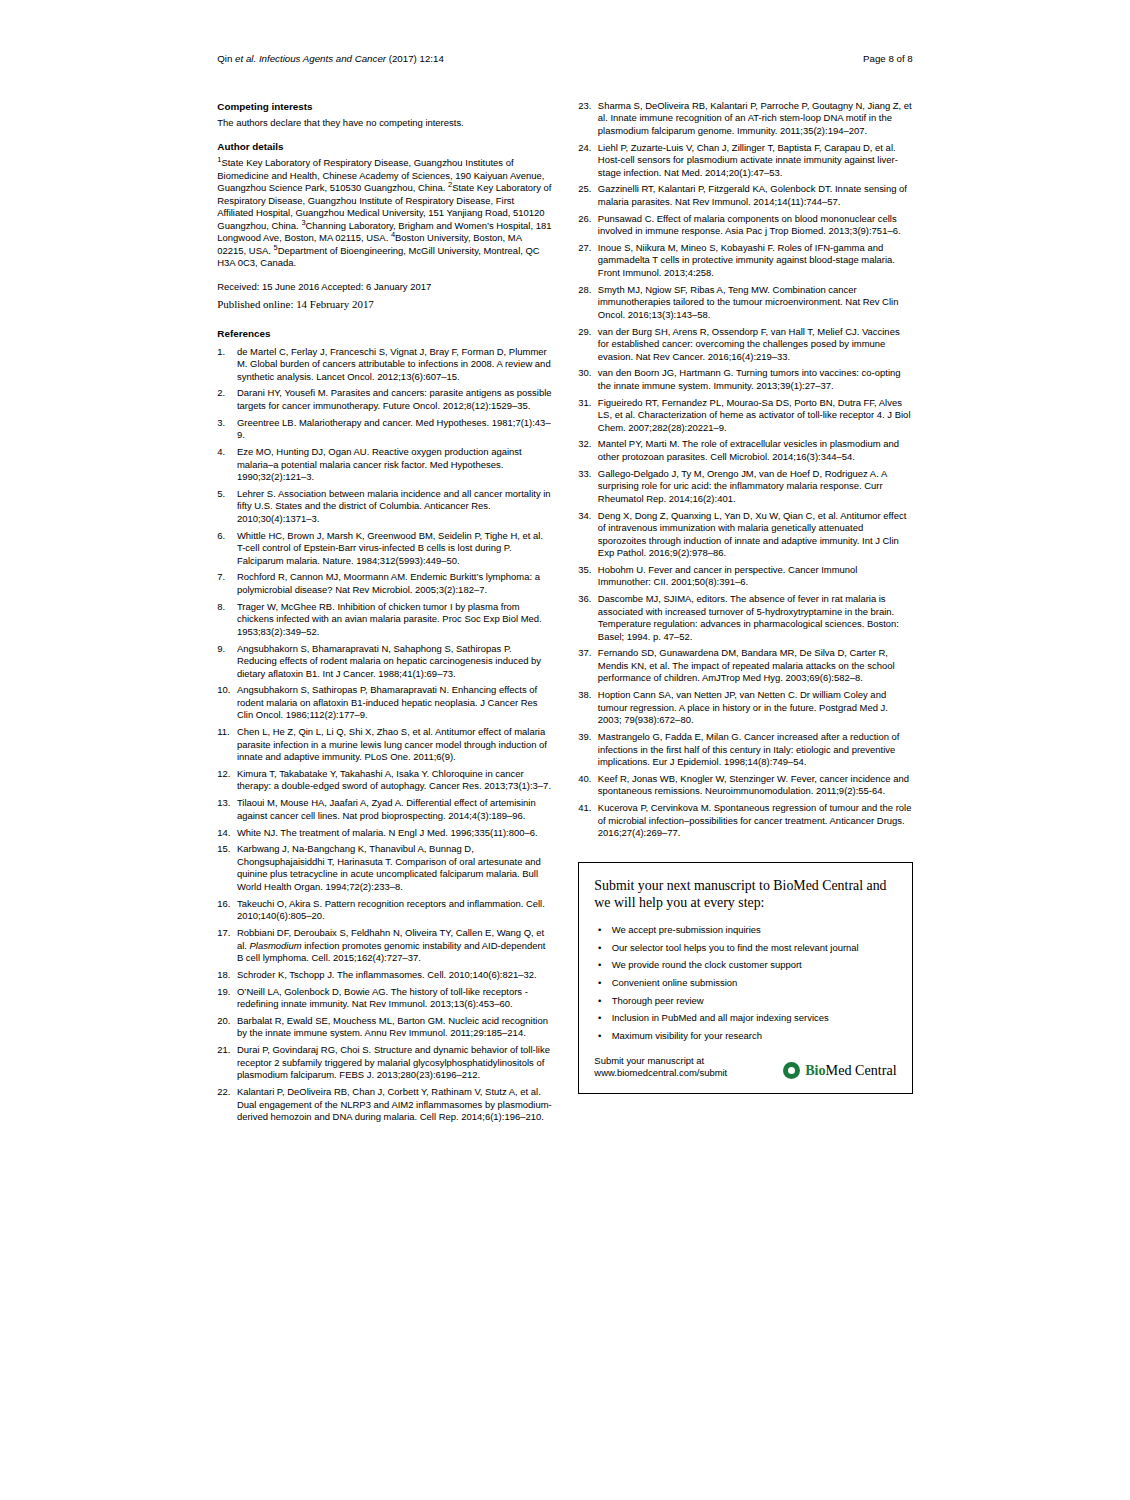Qin et al. Infectious Agents and Cancer (2017) 12:14
Page 8 of 8
Competing interests
The authors declare that they have no competing interests.
Author details
1State Key Laboratory of Respiratory Disease, Guangzhou Institutes of Biomedicine and Health, Chinese Academy of Sciences, 190 Kaiyuan Avenue, Guangzhou Science Park, 510530 Guangzhou, China. 2State Key Laboratory of Respiratory Disease, Guangzhou Institute of Respiratory Disease, First Affiliated Hospital, Guangzhou Medical University, 151 Yanjiang Road, 510120 Guangzhou, China. 3Channing Laboratory, Brigham and Women’s Hospital, 181 Longwood Ave, Boston, MA 02115, USA. 4Boston University, Boston, MA 02215, USA. 5Department of Bioengineering, McGill University, Montreal, QC H3A 0C3, Canada.
Received: 15 June 2016 Accepted: 6 January 2017
Published online: 14 February 2017
References
de Martel C, Ferlay J, Franceschi S, Vignat J, Bray F, Forman D, Plummer M. Global burden of cancers attributable to infections in 2008. A review and synthetic analysis. Lancet Oncol. 2012;13(6):607–15.
Darani HY, Yousefi M. Parasites and cancers: parasite antigens as possible targets for cancer immunotherapy. Future Oncol. 2012;8(12):1529–35.
Greentree LB. Malariotherapy and cancer. Med Hypotheses. 1981;7(1):43–9.
Eze MO, Hunting DJ, Ogan AU. Reactive oxygen production against malaria–a potential malaria cancer risk factor. Med Hypotheses. 1990;32(2):121–3.
Lehrer S. Association between malaria incidence and all cancer mortality in fifty U.S. States and the district of Columbia. Anticancer Res. 2010;30(4):1371–3.
Whittle HC, Brown J, Marsh K, Greenwood BM, Seidelin P, Tighe H, et al. T-cell control of Epstein-Barr virus-infected B cells is lost during P. Falciparum malaria. Nature. 1984;312(5993):449–50.
Rochford R, Cannon MJ, Moormann AM. Endemic Burkitt’s lymphoma: a polymicrobial disease? Nat Rev Microbiol. 2005;3(2):182–7.
Trager W, McGhee RB. Inhibition of chicken tumor I by plasma from chickens infected with an avian malaria parasite. Proc Soc Exp Biol Med. 1953;83(2):349–52.
Angsubhakorn S, Bhamarapravati N, Sahaphong S, Sathiropas P. Reducing effects of rodent malaria on hepatic carcinogenesis induced by dietary aflatoxin B1. Int J Cancer. 1988;41(1):69–73.
Angsubhakorn S, Sathiropas P, Bhamarapravati N. Enhancing effects of rodent malaria on aflatoxin B1-induced hepatic neoplasia. J Cancer Res Clin Oncol. 1986;112(2):177–9.
Chen L, He Z, Qin L, Li Q, Shi X, Zhao S, et al. Antitumor effect of malaria parasite infection in a murine lewis lung cancer model through induction of innate and adaptive immunity. PLoS One. 2011;6(9).
Kimura T, Takabatake Y, Takahashi A, Isaka Y. Chloroquine in cancer therapy: a double-edged sword of autophagy. Cancer Res. 2013;73(1):3–7.
Tilaoui M, Mouse HA, Jaafari A, Zyad A. Differential effect of artemisinin against cancer cell lines. Nat prod bioprospecting. 2014;4(3):189–96.
White NJ. The treatment of malaria. N Engl J Med. 1996;335(11):800–6.
Karbwang J, Na-Bangchang K, Thanavibul A, Bunnag D, Chongsuphajaisiddhi T, Harinasuta T. Comparison of oral artesunate and quinine plus tetracycline in acute uncomplicated falciparum malaria. Bull World Health Organ. 1994;72(2):233–8.
Takeuchi O, Akira S. Pattern recognition receptors and inflammation. Cell. 2010;140(6):805–20.
Robbiani DF, Deroubaix S, Feldhahn N, Oliveira TY, Callen E, Wang Q, et al. Plasmodium infection promotes genomic instability and AID-dependent B cell lymphoma. Cell. 2015;162(4):727–37.
Schroder K, Tschopp J. The inflammasomes. Cell. 2010;140(6):821–32.
O’Neill LA, Golenbock D, Bowie AG. The history of toll-like receptors - redefining innate immunity. Nat Rev Immunol. 2013;13(6):453–60.
Barbalat R, Ewald SE, Mouchess ML, Barton GM. Nucleic acid recognition by the innate immune system. Annu Rev Immunol. 2011;29:185–214.
Durai P, Govindaraj RG, Choi S. Structure and dynamic behavior of toll-like receptor 2 subfamily triggered by malarial glycosylphosphatidylinositols of plasmodium falciparum. FEBS J. 2013;280(23):6196–212.
Kalantari P, DeOliveira RB, Chan J, Corbett Y, Rathinam V, Stutz A, et al. Dual engagement of the NLRP3 and AIM2 inflammasomes by plasmodium-derived hemozoin and DNA during malaria. Cell Rep. 2014;6(1):196–210.
Sharma S, DeOliveira RB, Kalantari P, Parroche P, Goutagny N, Jiang Z, et al. Innate immune recognition of an AT-rich stem-loop DNA motif in the plasmodium falciparum genome. Immunity. 2011;35(2):194–207.
Liehl P, Zuzarte-Luis V, Chan J, Zillinger T, Baptista F, Carapau D, et al. Host-cell sensors for plasmodium activate innate immunity against liver-stage infection. Nat Med. 2014;20(1):47–53.
Gazzinelli RT, Kalantari P, Fitzgerald KA, Golenbock DT. Innate sensing of malaria parasites. Nat Rev Immunol. 2014;14(11):744–57.
Punsawad C. Effect of malaria components on blood mononuclear cells involved in immune response. Asia Pac j Trop Biomed. 2013;3(9):751–6.
Inoue S, Niikura M, Mineo S, Kobayashi F. Roles of IFN-gamma and gammadelta T cells in protective immunity against blood-stage malaria. Front Immunol. 2013;4:258.
Smyth MJ, Ngiow SF, Ribas A, Teng MW. Combination cancer immunotherapies tailored to the tumour microenvironment. Nat Rev Clin Oncol. 2016;13(3):143–58.
van der Burg SH, Arens R, Ossendorp F, van Hall T, Melief CJ. Vaccines for established cancer: overcoming the challenges posed by immune evasion. Nat Rev Cancer. 2016;16(4):219–33.
van den Boorn JG, Hartmann G. Turning tumors into vaccines: co-opting the innate immune system. Immunity. 2013;39(1):27–37.
Figueiredo RT, Fernandez PL, Mourao-Sa DS, Porto BN, Dutra FF, Alves LS, et al. Characterization of heme as activator of toll-like receptor 4. J Biol Chem. 2007;282(28):20221–9.
Mantel PY, Marti M. The role of extracellular vesicles in plasmodium and other protozoan parasites. Cell Microbiol. 2014;16(3):344–54.
Gallego-Delgado J, Ty M, Orengo JM, van de Hoef D, Rodriguez A. A surprising role for uric acid: the inflammatory malaria response. Curr Rheumatol Rep. 2014;16(2):401.
Deng X, Dong Z, Quanxing L, Yan D, Xu W, Qian C, et al. Antitumor effect of intravenous immunization with malaria genetically attenuated sporozoites through induction of innate and adaptive immunity. Int J Clin Exp Pathol. 2016;9(2):978–86.
Hobohm U. Fever and cancer in perspective. Cancer Immunol Immunother: CII. 2001;50(8):391–6.
Dascombe MJ, SJIMA, editors. The absence of fever in rat malaria is associated with increased turnover of 5-hydroxytryptamine in the brain. Temperature regulation: advances in pharmacological sciences. Boston: Basel; 1994. p. 47–52.
Fernando SD, Gunawardena DM, Bandara MR, De Silva D, Carter R, Mendis KN, et al. The impact of repeated malaria attacks on the school performance of children. AmJTrop Med Hyg. 2003;69(6):582–8.
Hoption Cann SA, van Netten JP, van Netten C. Dr william Coley and tumour regression. A place in history or in the future. Postgrad Med J. 2003; 79(938):672–80.
Mastrangelo G, Fadda E, Milan G. Cancer increased after a reduction of infections in the first half of this century in Italy: etiologic and preventive implications. Eur J Epidemiol. 1998;14(8):749–54.
Keef R, Jonas WB, Knogler W, Stenzinger W. Fever, cancer incidence and spontaneous remissions. Neuroimmunomodulation. 2011;9(2):55-64.
Kucerova P, Cervinkova M. Spontaneous regression of tumour and the role of microbial infection–possibilities for cancer treatment. Anticancer Drugs. 2016;27(4):269–77.
Submit your next manuscript to BioMed Central and we will help you at every step:
We accept pre-submission inquiries
Our selector tool helps you to find the most relevant journal
We provide round the clock customer support
Convenient online submission
Thorough peer review
Inclusion in PubMed and all major indexing services
Maximum visibility for your research
Submit your manuscript at
www.biomedcentral.com/submit
Bio Med Central